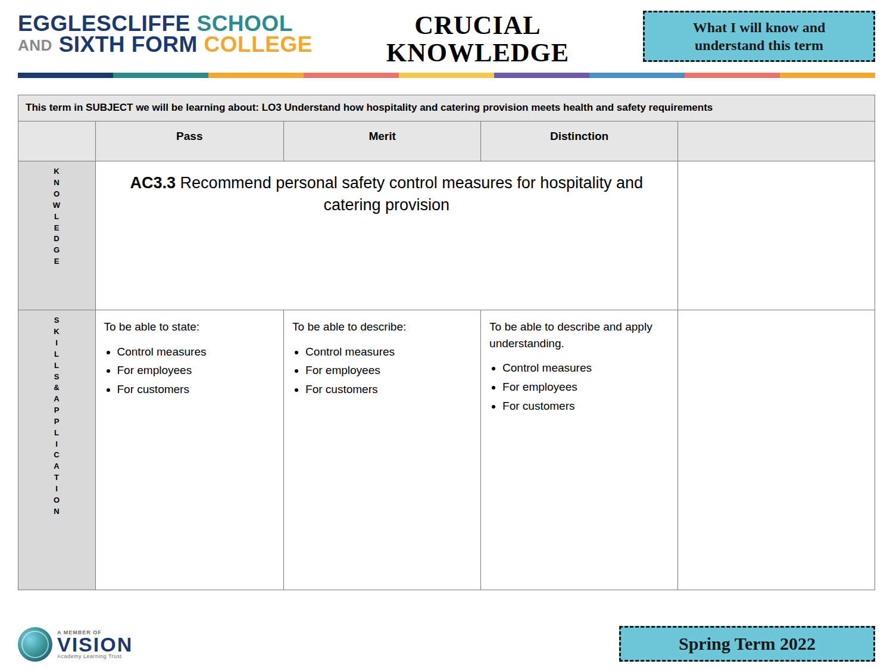EGGLESCLIFFE SCHOOL
AND SIXTH FORM COLLEGE
CRUCIAL
KNOWLEDGE
What I will know and understand this term
| This term in SUBJECT we will be learning about: LO3 Understand how hospitality and catering provision meets health and safety requirements |
| | Pass | Merit | Distinction | |
| K N O W L E D G E | AC3.3 Recommend personal safety control measures for hospitality and catering provision | |
| S K I L L S & A P P L I C A T I O N | To be able to state: Control measures For employees For customers | To be able to describe: Control measures For employees For customers | To be able to describe and apply understanding. Control measures For employees For customers | |
A MEMBER OF
VISION
Academy Learning Trust
Spring Term 2022